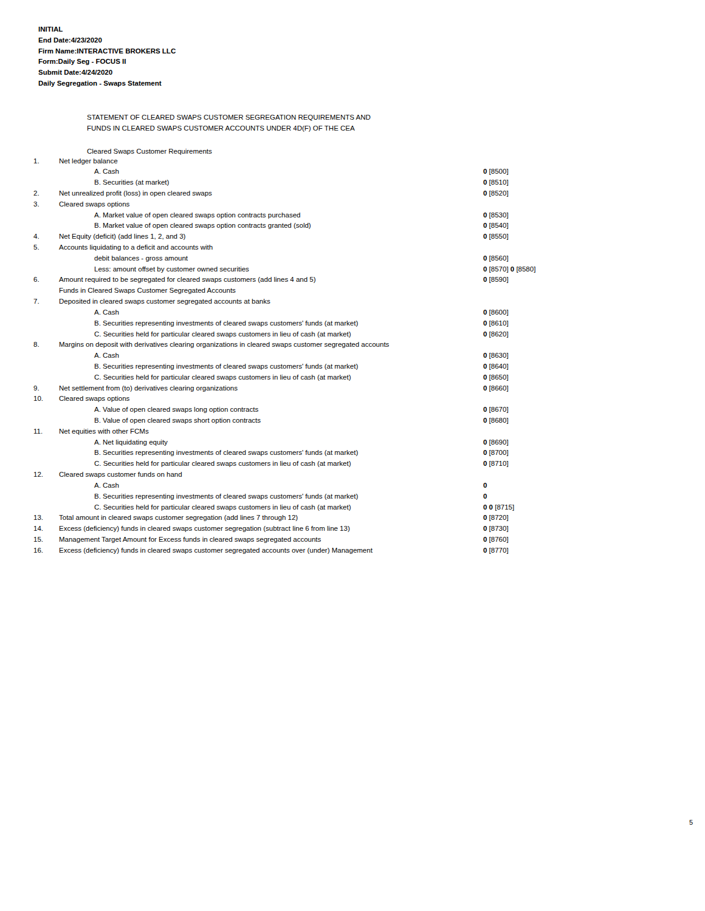INITIAL
End Date:4/23/2020
Firm Name:INTERACTIVE BROKERS LLC
Form:Daily Seg - FOCUS II
Submit Date:4/24/2020
Daily Segregation - Swaps Statement
STATEMENT OF CLEARED SWAPS CUSTOMER SEGREGATION REQUIREMENTS AND
FUNDS IN CLEARED SWAPS CUSTOMER ACCOUNTS UNDER 4D(F) OF THE CEA
Cleared Swaps Customer Requirements
| 1. | Net ledger balance | |
| | A. Cash | 0 [8500] |
| | B. Securities (at market) | 0 [8510] |
| 2. | Net unrealized profit (loss) in open cleared swaps | 0 [8520] |
| 3. | Cleared swaps options | |
| | A. Market value of open cleared swaps option contracts purchased | 0 [8530] |
| | B. Market value of open cleared swaps option contracts granted (sold) | 0 [8540] |
| 4. | Net Equity (deficit) (add lines 1, 2, and 3) | 0 [8550] |
| 5. | Accounts liquidating to a deficit and accounts with | |
| | debit balances - gross amount | 0 [8560] |
| | Less: amount offset by customer owned securities | 0 [8570] 0 [8580] |
| 6. | Amount required to be segregated for cleared swaps customers (add lines 4 and 5) | 0 [8590] |
| | Funds in Cleared Swaps Customer Segregated Accounts | |
| 7. | Deposited in cleared swaps customer segregated accounts at banks | |
| | A. Cash | 0 [8600] |
| | B. Securities representing investments of cleared swaps customers' funds (at market) | 0 [8610] |
| | C. Securities held for particular cleared swaps customers in lieu of cash (at market) | 0 [8620] |
| 8. | Margins on deposit with derivatives clearing organizations in cleared swaps customer segregated accounts | |
| | A. Cash | 0 [8630] |
| | B. Securities representing investments of cleared swaps customers' funds (at market) | 0 [8640] |
| | C. Securities held for particular cleared swaps customers in lieu of cash (at market) | 0 [8650] |
| 9. | Net settlement from (to) derivatives clearing organizations | 0 [8660] |
| 10. | Cleared swaps options | |
| | A. Value of open cleared swaps long option contracts | 0 [8670] |
| | B. Value of open cleared swaps short option contracts | 0 [8680] |
| 11. | Net equities with other FCMs | |
| | A. Net liquidating equity | 0 [8690] |
| | B. Securities representing investments of cleared swaps customers' funds (at market) | 0 [8700] |
| | C. Securities held for particular cleared swaps customers in lieu of cash (at market) | 0 [8710] |
| 12. | Cleared swaps customer funds on hand | |
| | A. Cash | 0 |
| | B. Securities representing investments of cleared swaps customers' funds (at market) | 0 |
| | C. Securities held for particular cleared swaps customers in lieu of cash (at market) | 0 0 [8715] |
| 13. | Total amount in cleared swaps customer segregation (add lines 7 through 12) | 0 [8720] |
| 14. | Excess (deficiency) funds in cleared swaps customer segregation (subtract line 6 from line 13) | 0 [8730] |
| 15. | Management Target Amount for Excess funds in cleared swaps segregated accounts | 0 [8760] |
| 16. | Excess (deficiency) funds in cleared swaps customer segregated accounts over (under) Management | 0 [8770] |
5